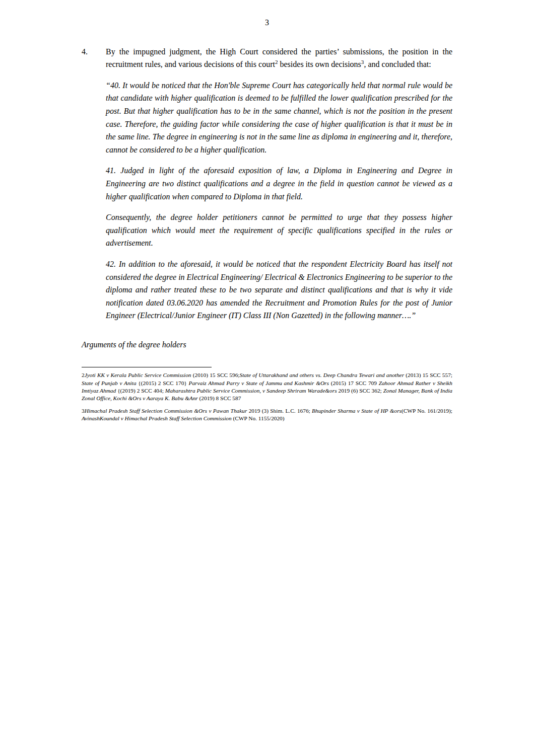3
4.
By the impugned judgment, the High Court considered the parties’ submissions, the position in the recruitment rules, and various decisions of this court2 besides its own decisions3, and concluded that:
“40. It would be noticed that the Hon'ble Supreme Court has categorically held that normal rule would be that candidate with higher qualification is deemed to be fulfilled the lower qualification prescribed for the post. But that higher qualification has to be in the same channel, which is not the position in the present case. Therefore, the guiding factor while considering the case of higher qualification is that it must be in the same line. The degree in engineering is not in the same line as diploma in engineering and it, therefore, cannot be considered to be a higher qualification.
41. Judged in light of the aforesaid exposition of law, a Diploma in Engineering and Degree in Engineering are two distinct qualifications and a degree in the field in question cannot be viewed as a higher qualification when compared to Diploma in that field.
Consequently, the degree holder petitioners cannot be permitted to urge that they possess higher qualification which would meet the requirement of specific qualifications specified in the rules or advertisement.
42. In addition to the aforesaid, it would be noticed that the respondent Electricity Board has itself not considered the degree in Electrical Engineering/ Electrical & Electronics Engineering to be superior to the diploma and rather treated these to be two separate and distinct qualifications and that is why it vide notification dated 03.06.2020 has amended the Recruitment and Promotion Rules for the post of Junior Engineer (Electrical/Junior Engineer (IT) Class III (Non Gazetted) in the following manner….”
Arguments of the degree holders
2 Jyoti KK v Kerala Public Service Commission (2010) 15 SCC 596;State of Uttarakhand and others vs. Deep Chandra Tewari and another (2013) 15 SCC 557; State of Punjab v Anita {(2015) 2 SCC 170} Parvaiz Ahmad Parry v State of Jammu and Kashmir &Ors (2015) 17 SCC 709 Zahoor Ahmad Rather v Sheikh Imtiyaz Ahmad {(2019) 2 SCC 404; Maharashtra Public Service Commission, v Sandeep Shriram Warade&ors 2019 (6) SCC 362; Zonal Manager, Bank of India Zonal Office, Kochi &Ors v Aaraya K. Babu &Anr (2019) 8 SCC 587
3 Himachal Pradesh Staff Selection Commission &Ors v Pawan Thakur 2019 (3) Shim. L.C. 1676; Bhupinder Sharma v State of HP &ors(CWP No. 161/2019); AvinashKoundal v Himachal Pradesh Staff Selection Commission (CWP No. 1155/2020)